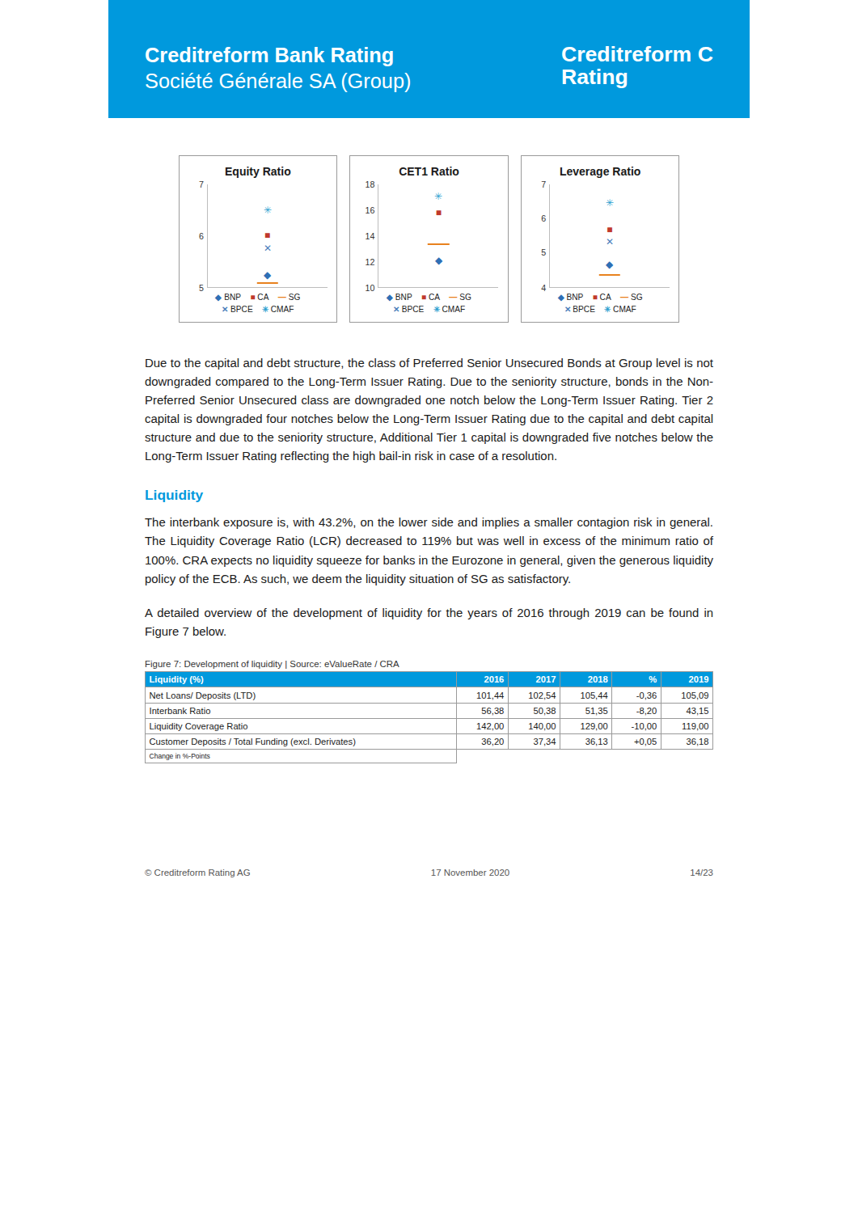Creditreform Bank Rating
Société Générale SA (Group)
Creditreform C
Rating
Equity Ratio
7
6
5
✳ ■ ✕ ◆
◆ BNP ■ CA — SG
✕ BPCE ✳ CMAF
CET1 Ratio
18
16
14
12
10
✳ ■ ◆
◆ BNP ■ CA — SG
✕ BPCE ✳ CMAF
Leverage Ratio
7
6
5
4
✳ ■ ✕ ◆
◆ BNP ■ CA — SG
✕ BPCE ✳ CMAF
Due to the capital and debt structure, the class of Preferred Senior Unsecured Bonds at Group level is not downgraded compared to the Long-Term Issuer Rating. Due to the seniority structure, bonds in the Non-Preferred Senior Unsecured class are downgraded one notch below the Long-Term Issuer Rating. Tier 2 capital is downgraded four notches below the Long-Term Issuer Rating due to the capital and debt capital structure and due to the seniority structure, Additional Tier 1 capital is downgraded five notches below the Long-Term Issuer Rating reflecting the high bail-in risk in case of a resolution.
Liquidity
The interbank exposure is, with 43.2%, on the lower side and implies a smaller contagion risk in general. The Liquidity Coverage Ratio (LCR) decreased to 119% but was well in excess of the minimum ratio of 100%. CRA expects no liquidity squeeze for banks in the Eurozone in general, given the generous liquidity policy of the ECB. As such, we deem the liquidity situation of SG as satisfactory.
A detailed overview of the development of liquidity for the years of 2016 through 2019 can be found in Figure 7 below.
Figure 7: Development of liquidity | Source: eValueRate / CRA
| Liquidity (%) | 2016 | 2017 | 2018 | % | 2019 |
| --- | --- | --- | --- | --- | --- |
| Net Loans/ Deposits (LTD) | 101,44 | 102,54 | 105,44 | -0,36 | 105,09 |
| Interbank Ratio | 56,38 | 50,38 | 51,35 | -8,20 | 43,15 |
| Liquidity Coverage Ratio | 142,00 | 140,00 | 129,00 | -10,00 | 119,00 |
| Customer Deposits / Total Funding (excl. Derivates) | 36,20 | 37,34 | 36,13 | +0,05 | 36,18 |
| Change in %-Points | | | | | |
© Creditreform Rating AG
17 November 2020
14/23